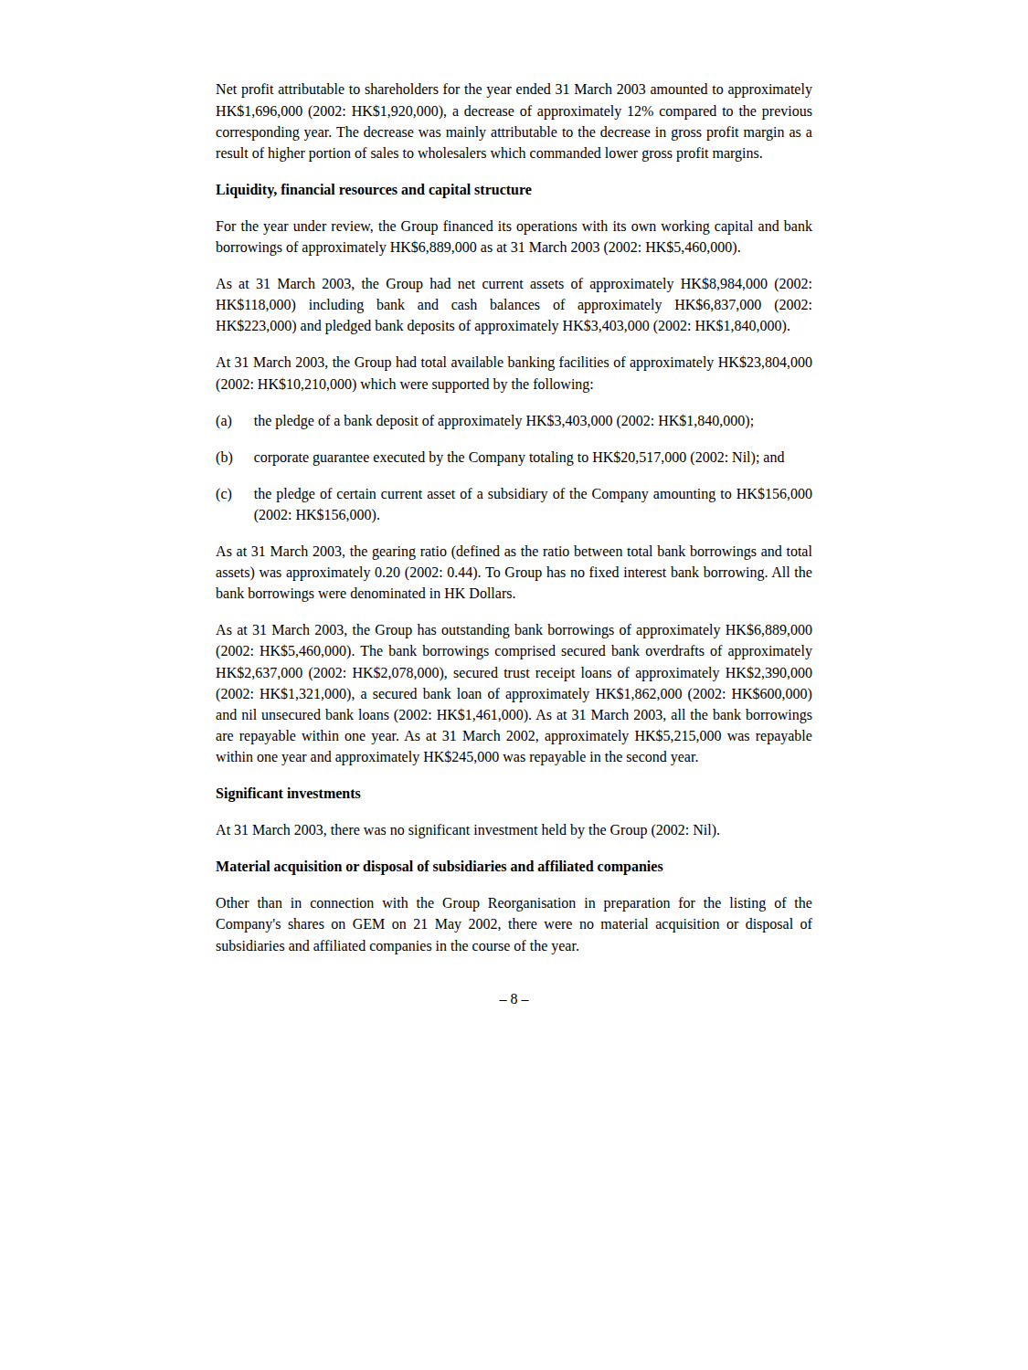Net profit attributable to shareholders for the year ended 31 March 2003 amounted to approximately HK$1,696,000 (2002: HK$1,920,000), a decrease of approximately 12% compared to the previous corresponding year. The decrease was mainly attributable to the decrease in gross profit margin as a result of higher portion of sales to wholesalers which commanded lower gross profit margins.
Liquidity, financial resources and capital structure
For the year under review, the Group financed its operations with its own working capital and bank borrowings of approximately HK$6,889,000 as at 31 March 2003 (2002: HK$5,460,000).
As at 31 March 2003, the Group had net current assets of approximately HK$8,984,000 (2002: HK$118,000) including bank and cash balances of approximately HK$6,837,000 (2002: HK$223,000) and pledged bank deposits of approximately HK$3,403,000 (2002: HK$1,840,000).
At 31 March 2003, the Group had total available banking facilities of approximately HK$23,804,000 (2002: HK$10,210,000) which were supported by the following:
(a)
the pledge of a bank deposit of approximately HK$3,403,000 (2002: HK$1,840,000);
(b)
corporate guarantee executed by the Company totaling to HK$20,517,000 (2002: Nil); and
(c)
the pledge of certain current asset of a subsidiary of the Company amounting to HK$156,000 (2002: HK$156,000).
As at 31 March 2003, the gearing ratio (defined as the ratio between total bank borrowings and total assets) was approximately 0.20 (2002: 0.44). To Group has no fixed interest bank borrowing. All the bank borrowings were denominated in HK Dollars.
As at 31 March 2003, the Group has outstanding bank borrowings of approximately HK$6,889,000 (2002: HK$5,460,000). The bank borrowings comprised secured bank overdrafts of approximately HK$2,637,000 (2002: HK$2,078,000), secured trust receipt loans of approximately HK$2,390,000 (2002: HK$1,321,000), a secured bank loan of approximately HK$1,862,000 (2002: HK$600,000) and nil unsecured bank loans (2002: HK$1,461,000). As at 31 March 2003, all the bank borrowings are repayable within one year. As at 31 March 2002, approximately HK$5,215,000 was repayable within one year and approximately HK$245,000 was repayable in the second year.
Significant investments
At 31 March 2003, there was no significant investment held by the Group (2002: Nil).
Material acquisition or disposal of subsidiaries and affiliated companies
Other than in connection with the Group Reorganisation in preparation for the listing of the Company's shares on GEM on 21 May 2002, there were no material acquisition or disposal of subsidiaries and affiliated companies in the course of the year.
– 8 –